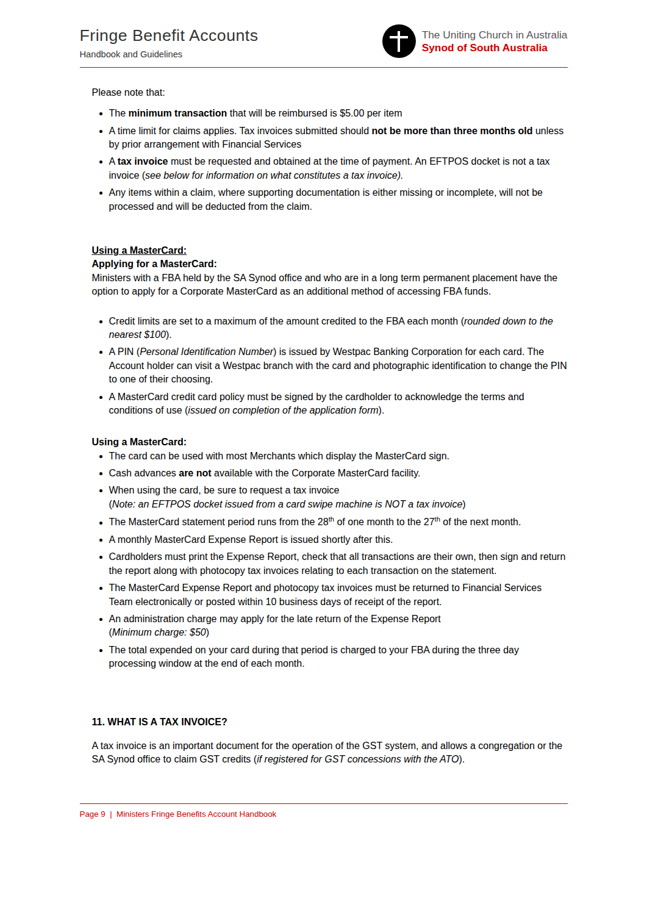Fringe Benefit Accounts
Handbook and Guidelines
The Uniting Church in Australia
Synod of South Australia
Please note that:
The minimum transaction that will be reimbursed is $5.00 per item
A time limit for claims applies. Tax invoices submitted should not be more than three months old unless by prior arrangement with Financial Services
A tax invoice must be requested and obtained at the time of payment. An EFTPOS docket is not a tax invoice (see below for information on what constitutes a tax invoice).
Any items within a claim, where supporting documentation is either missing or incomplete, will not be processed and will be deducted from the claim.
Using a MasterCard:
Applying for a MasterCard:
Ministers with a FBA held by the SA Synod office and who are in a long term permanent placement have the option to apply for a Corporate MasterCard as an additional method of accessing FBA funds.
Credit limits are set to a maximum of the amount credited to the FBA each month (rounded down to the nearest $100).
A PIN (Personal Identification Number) is issued by Westpac Banking Corporation for each card. The Account holder can visit a Westpac branch with the card and photographic identification to change the PIN to one of their choosing.
A MasterCard credit card policy must be signed by the cardholder to acknowledge the terms and conditions of use (issued on completion of the application form).
Using a MasterCard:
The card can be used with most Merchants which display the MasterCard sign.
Cash advances are not available with the Corporate MasterCard facility.
When using the card, be sure to request a tax invoice
(Note: an EFTPOS docket issued from a card swipe machine is NOT a tax invoice)
The MasterCard statement period runs from the 28th of one month to the 27th of the next month.
A monthly MasterCard Expense Report is issued shortly after this.
Cardholders must print the Expense Report, check that all transactions are their own, then sign and return the report along with photocopy tax invoices relating to each transaction on the statement.
The MasterCard Expense Report and photocopy tax invoices must be returned to Financial Services Team electronically or posted within 10 business days of receipt of the report.
An administration charge may apply for the late return of the Expense Report
(Minimum charge: $50)
The total expended on your card during that period is charged to your FBA during the three day processing window at the end of each month.
11. WHAT IS A TAX INVOICE?
A tax invoice is an important document for the operation of the GST system, and allows a congregation or the SA Synod office to claim GST credits (if registered for GST concessions with the ATO).
Page 9 | Ministers Fringe Benefits Account Handbook